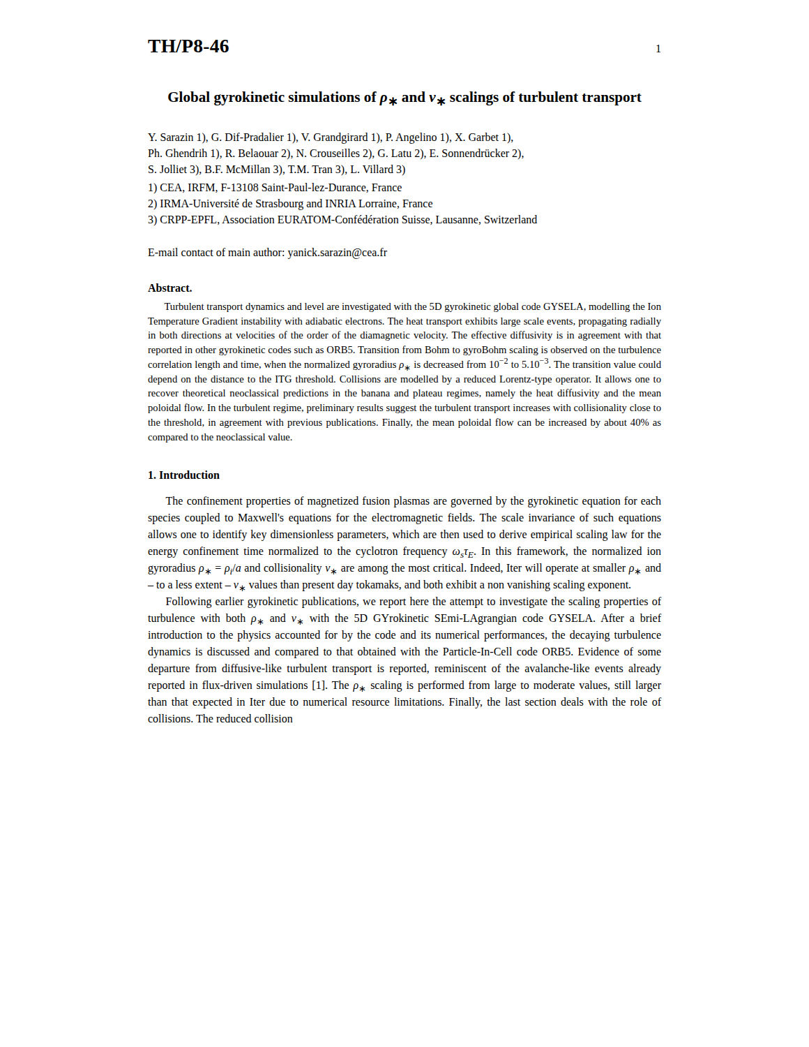TH/P8-46 1
Global gyrokinetic simulations of ρ∗ and ν∗ scalings of turbulent transport
Y. Sarazin 1), G. Dif-Pradalier 1), V. Grandgirard 1), P. Angelino 1), X. Garbet 1),
Ph. Ghendrih 1), R. Belaouar 2), N. Crouseilles 2), G. Latu 2), E. Sonnendrücker 2),
S. Jolliet 3), B.F. McMillan 3), T.M. Tran 3), L. Villard 3)
1) CEA, IRFM, F-13108 Saint-Paul-lez-Durance, France
2) IRMA-Université de Strasbourg and INRIA Lorraine, France
3) CRPP-EPFL, Association EURATOM-Confédération Suisse, Lausanne, Switzerland
E-mail contact of main author: yanick.sarazin@cea.fr
Abstract.
Turbulent transport dynamics and level are investigated with the 5D gyrokinetic global code GYSELA, modelling the Ion Temperature Gradient instability with adiabatic electrons. The heat transport exhibits large scale events, propagating radially in both directions at velocities of the order of the diamagnetic velocity. The effective diffusivity is in agreement with that reported in other gyrokinetic codes such as ORB5. Transition from Bohm to gyroBohm scaling is observed on the turbulence correlation length and time, when the normalized gyroradius ρ∗ is decreased from 10−2 to 5.10−3. The transition value could depend on the distance to the ITG threshold. Collisions are modelled by a reduced Lorentz-type operator. It allows one to recover theoretical neoclassical predictions in the banana and plateau regimes, namely the heat diffusivity and the mean poloidal flow. In the turbulent regime, preliminary results suggest the turbulent transport increases with collisionality close to the threshold, in agreement with previous publications. Finally, the mean poloidal flow can be increased by about 40% as compared to the neoclassical value.
1. Introduction
The confinement properties of magnetized fusion plasmas are governed by the gyrokinetic equation for each species coupled to Maxwell's equations for the electromagnetic fields. The scale invariance of such equations allows one to identify key dimensionless parameters, which are then used to derive empirical scaling law for the energy confinement time normalized to the cyclotron frequency ωsτE. In this framework, the normalized ion gyroradius ρ∗ = ρi/a and collisionality ν∗ are among the most critical. Indeed, Iter will operate at smaller ρ∗ and – to a less extent – ν∗ values than present day tokamaks, and both exhibit a non vanishing scaling exponent.
Following earlier gyrokinetic publications, we report here the attempt to investigate the scaling properties of turbulence with both ρ∗ and ν∗ with the 5D GYrokinetic SEmi-LAgrangian code GYSELA. After a brief introduction to the physics accounted for by the code and its numerical performances, the decaying turbulence dynamics is discussed and compared to that obtained with the Particle-In-Cell code ORB5. Evidence of some departure from diffusive-like turbulent transport is reported, reminiscent of the avalanche-like events already reported in flux-driven simulations [1]. The ρ∗ scaling is performed from large to moderate values, still larger than that expected in Iter due to numerical resource limitations. Finally, the last section deals with the role of collisions. The reduced collision